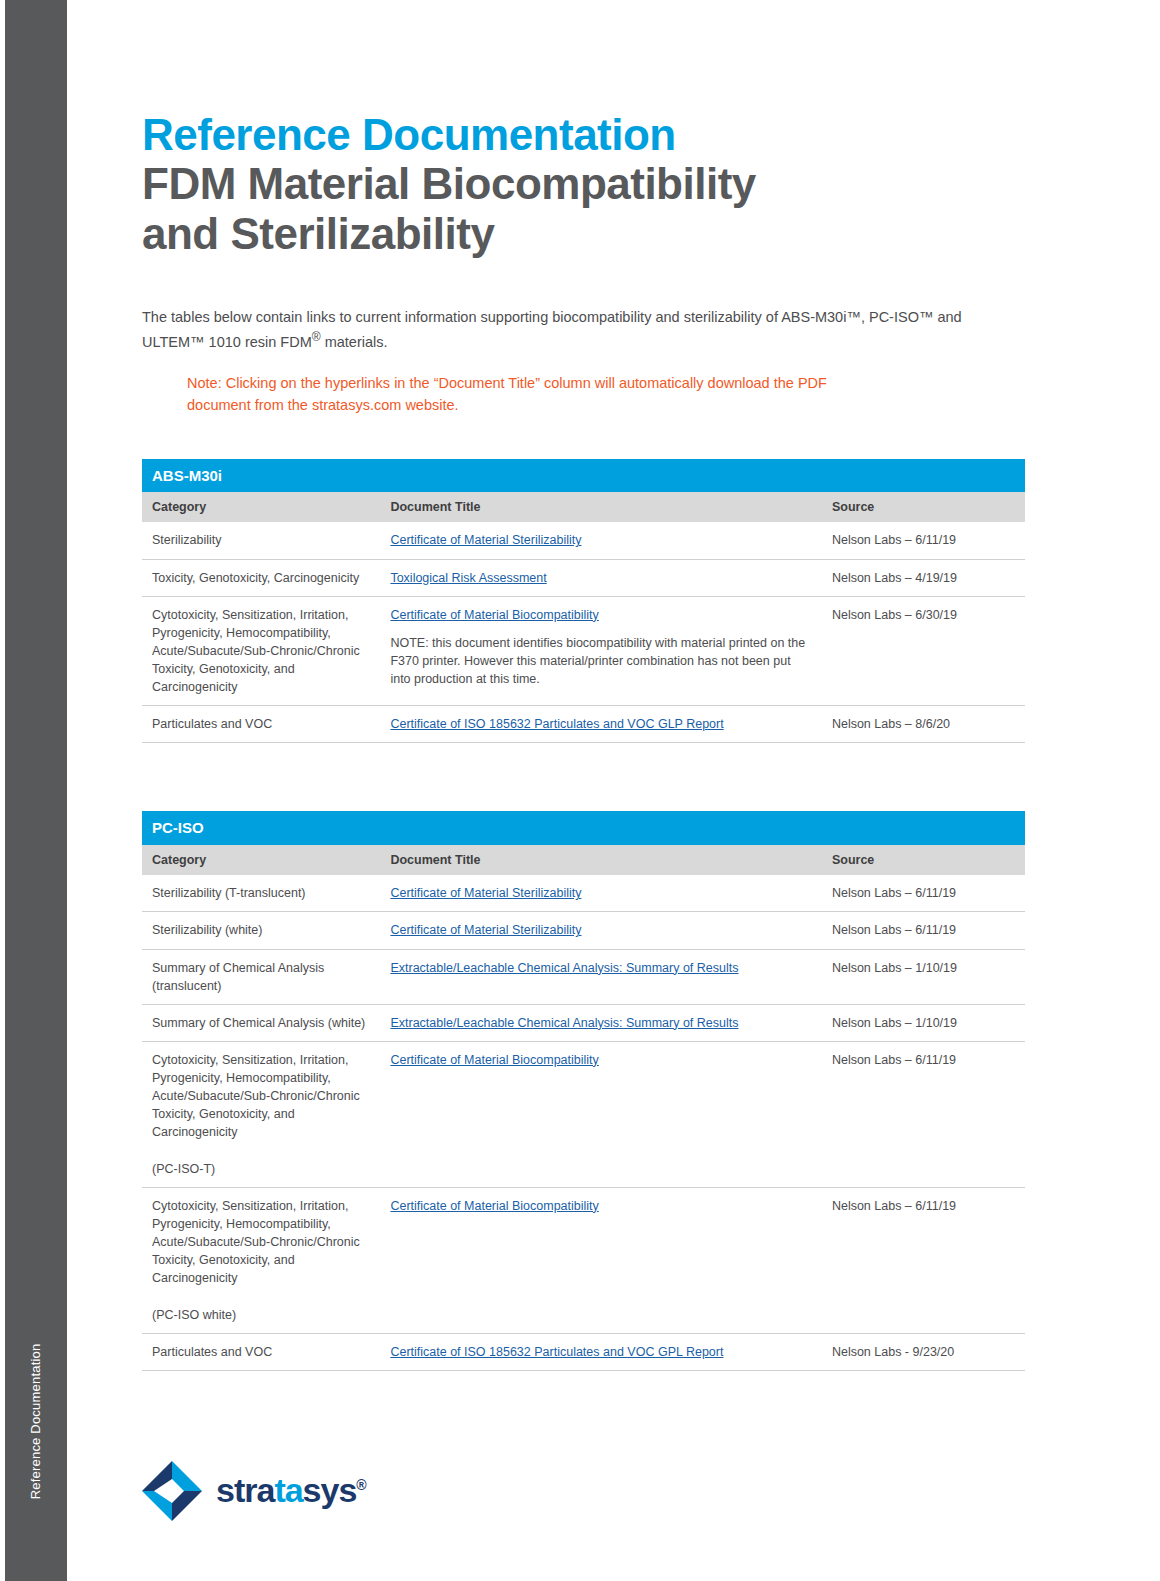Reference Documentation
Reference Documentation
FDM Material Biocompatibility
and Sterilizability
The tables below contain links to current information supporting biocompatibility and sterilizability of ABS-M30i™, PC-ISO™ and ULTEM™ 1010 resin FDM® materials.
Note: Clicking on the hyperlinks in the “Document Title” column will automatically download the PDF document from the stratasys.com website.
ABS-M30i
| Category | Document Title | Source |
| --- | --- | --- |
| Sterilizability | Certificate of Material Sterilizability | Nelson Labs – 6/11/19 |
| Toxicity, Genotoxicity, Carcinogenicity | Toxilogical Risk Assessment | Nelson Labs – 4/19/19 |
| Cytotoxicity, Sensitization, Irritation, Pyrogenicity, Hemocompatibility, Acute/Subacute/Sub-Chronic/Chronic Toxicity, Genotoxicity, and Carcinogenicity | Certificate of Material Biocompatibility NOTE: this document identifies biocompatibility with material printed on the F370 printer. However this material/printer combination has not been put into production at this time. | Nelson Labs – 6/30/19 |
| Particulates and VOC | Certificate of ISO 185632 Particulates and VOC GLP Report | Nelson Labs – 8/6/20 |
PC-ISO
| Category | Document Title | Source |
| --- | --- | --- |
| Sterilizability (T-translucent) | Certificate of Material Sterilizability | Nelson Labs – 6/11/19 |
| Sterilizability (white) | Certificate of Material Sterilizability | Nelson Labs – 6/11/19 |
| Summary of Chemical Analysis (translucent) | Extractable/Leachable Chemical Analysis: Summary of Results | Nelson Labs – 1/10/19 |
| Summary of Chemical Analysis (white) | Extractable/Leachable Chemical Analysis: Summary of Results | Nelson Labs – 1/10/19 |
| Cytotoxicity, Sensitization, Irritation, Pyrogenicity, Hemocompatibility, Acute/Subacute/Sub-Chronic/Chronic Toxicity, Genotoxicity, and Carcinogenicity (PC-ISO-T) | Certificate of Material Biocompatibility | Nelson Labs – 6/11/19 |
| Cytotoxicity, Sensitization, Irritation, Pyrogenicity, Hemocompatibility, Acute/Subacute/Sub-Chronic/Chronic Toxicity, Genotoxicity, and Carcinogenicity (PC-ISO white) | Certificate of Material Biocompatibility | Nelson Labs – 6/11/19 |
| Particulates and VOC | Certificate of ISO 185632 Particulates and VOC GPL Report | Nelson Labs - 9/23/20 |
stratasys®